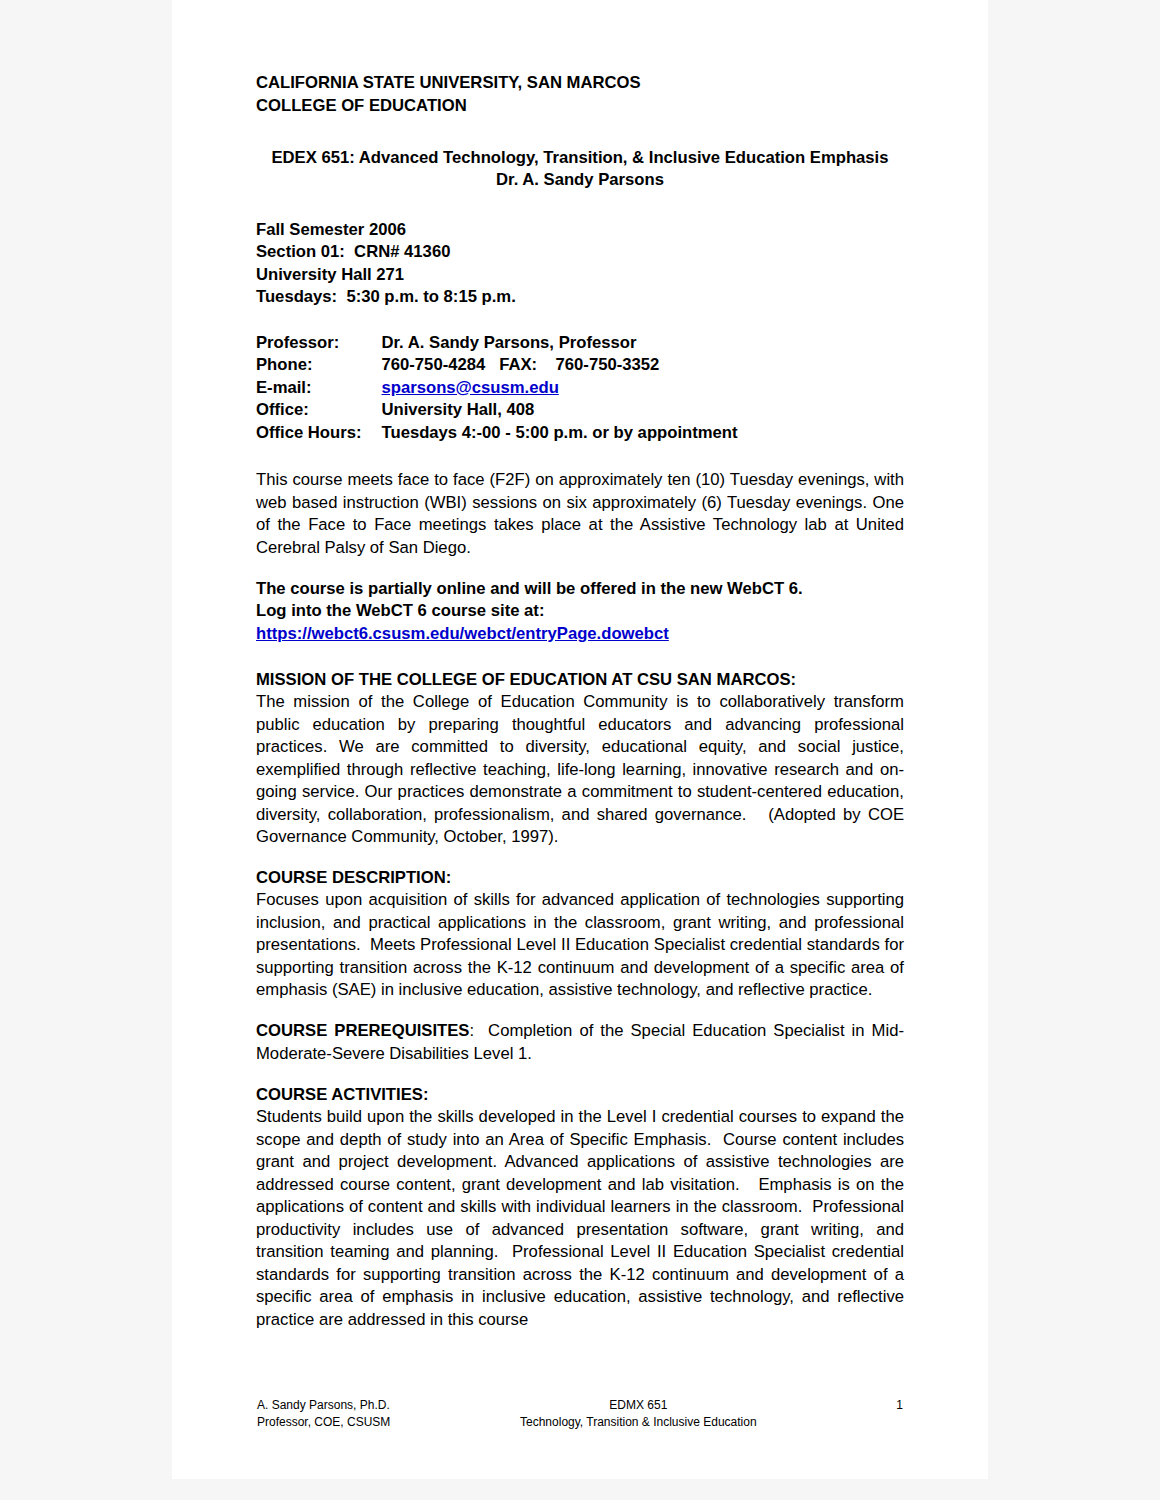CALIFORNIA STATE UNIVERSITY, SAN MARCOS
COLLEGE OF EDUCATION
EDEX 651: Advanced Technology, Transition, & Inclusive Education Emphasis Dr. A. Sandy Parsons
Fall Semester 2006
Section 01: CRN# 41360
University Hall 271
Tuesdays: 5:30 p.m. to 8:15 p.m.
| Professor: | Dr. A. Sandy Parsons, Professor |
| Phone: | 760-750-4284 FAX: 760-750-3352 |
| E-mail: | sparsons@csusm.edu |
| Office: | University Hall, 408 |
| Office Hours: | Tuesdays 4:-00 - 5:00 p.m. or by appointment |
This course meets face to face (F2F) on approximately ten (10) Tuesday evenings, with web based instruction (WBI) sessions on six approximately (6) Tuesday evenings. One of the Face to Face meetings takes place at the Assistive Technology lab at United Cerebral Palsy of San Diego.
The course is partially online and will be offered in the new WebCT 6.
Log into the WebCT 6 course site at: https://webct6.csusm.edu/webct/entryPage.dowebct
MISSION OF THE COLLEGE OF EDUCATION AT CSU SAN MARCOS:
The mission of the College of Education Community is to collaboratively transform public education by preparing thoughtful educators and advancing professional practices. We are committed to diversity, educational equity, and social justice, exemplified through reflective teaching, life-long learning, innovative research and on-going service. Our practices demonstrate a commitment to student-centered education, diversity, collaboration, professionalism, and shared governance. (Adopted by COE Governance Community, October, 1997).
COURSE DESCRIPTION:
Focuses upon acquisition of skills for advanced application of technologies supporting inclusion, and practical applications in the classroom, grant writing, and professional presentations. Meets Professional Level II Education Specialist credential standards for supporting transition across the K-12 continuum and development of a specific area of emphasis (SAE) in inclusive education, assistive technology, and reflective practice.
COURSE PREREQUISITES: Completion of the Special Education Specialist in Mid-Moderate-Severe Disabilities Level 1.
COURSE ACTIVITIES:
Students build upon the skills developed in the Level I credential courses to expand the scope and depth of study into an Area of Specific Emphasis. Course content includes grant and project development. Advanced applications of assistive technologies are addressed course content, grant development and lab visitation. Emphasis is on the applications of content and skills with individual learners in the classroom. Professional productivity includes use of advanced presentation software, grant writing, and transition teaming and planning. Professional Level II Education Specialist credential standards for supporting transition across the K-12 continuum and development of a specific area of emphasis in inclusive education, assistive technology, and reflective practice are addressed in this course
| A. Sandy Parsons, Ph.D. | EDMX 651 | 1 |
| Professor, COE, CSUSM | Technology, Transition & Inclusive Education | |